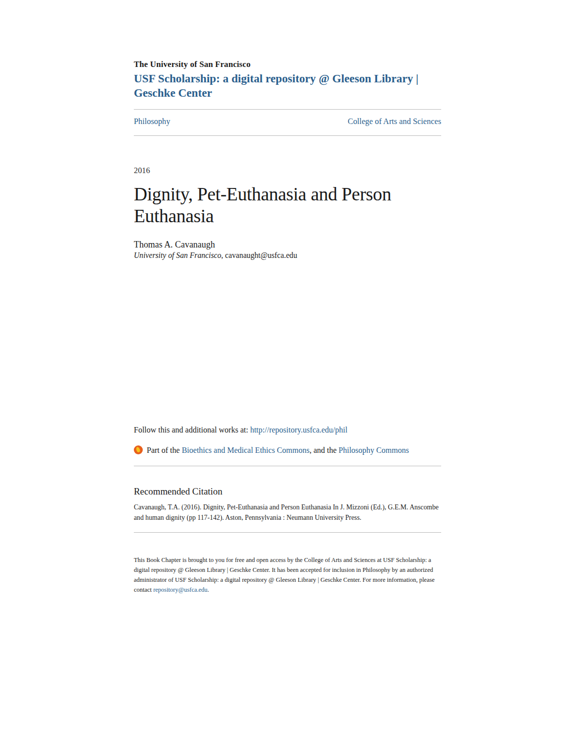The University of San Francisco
USF Scholarship: a digital repository @ Gleeson Library | Geschke Center
Philosophy College of Arts and Sciences
2016
Dignity, Pet-Euthanasia and Person Euthanasia
Thomas A. Cavanaugh
University of San Francisco, cavanaught@usfca.edu
Follow this and additional works at: http://repository.usfca.edu/phil
Part of the Bioethics and Medical Ethics Commons, and the Philosophy Commons
Recommended Citation
Cavanaugh, T.A. (2016). Dignity, Pet-Euthanasia and Person Euthanasia In J. Mizzoni (Ed.), G.E.M. Anscombe and human dignity (pp 117-142). Aston, Pennsylvania : Neumann University Press.
This Book Chapter is brought to you for free and open access by the College of Arts and Sciences at USF Scholarship: a digital repository @ Gleeson Library | Geschke Center. It has been accepted for inclusion in Philosophy by an authorized administrator of USF Scholarship: a digital repository @ Gleeson Library | Geschke Center. For more information, please contact repository@usfca.edu.